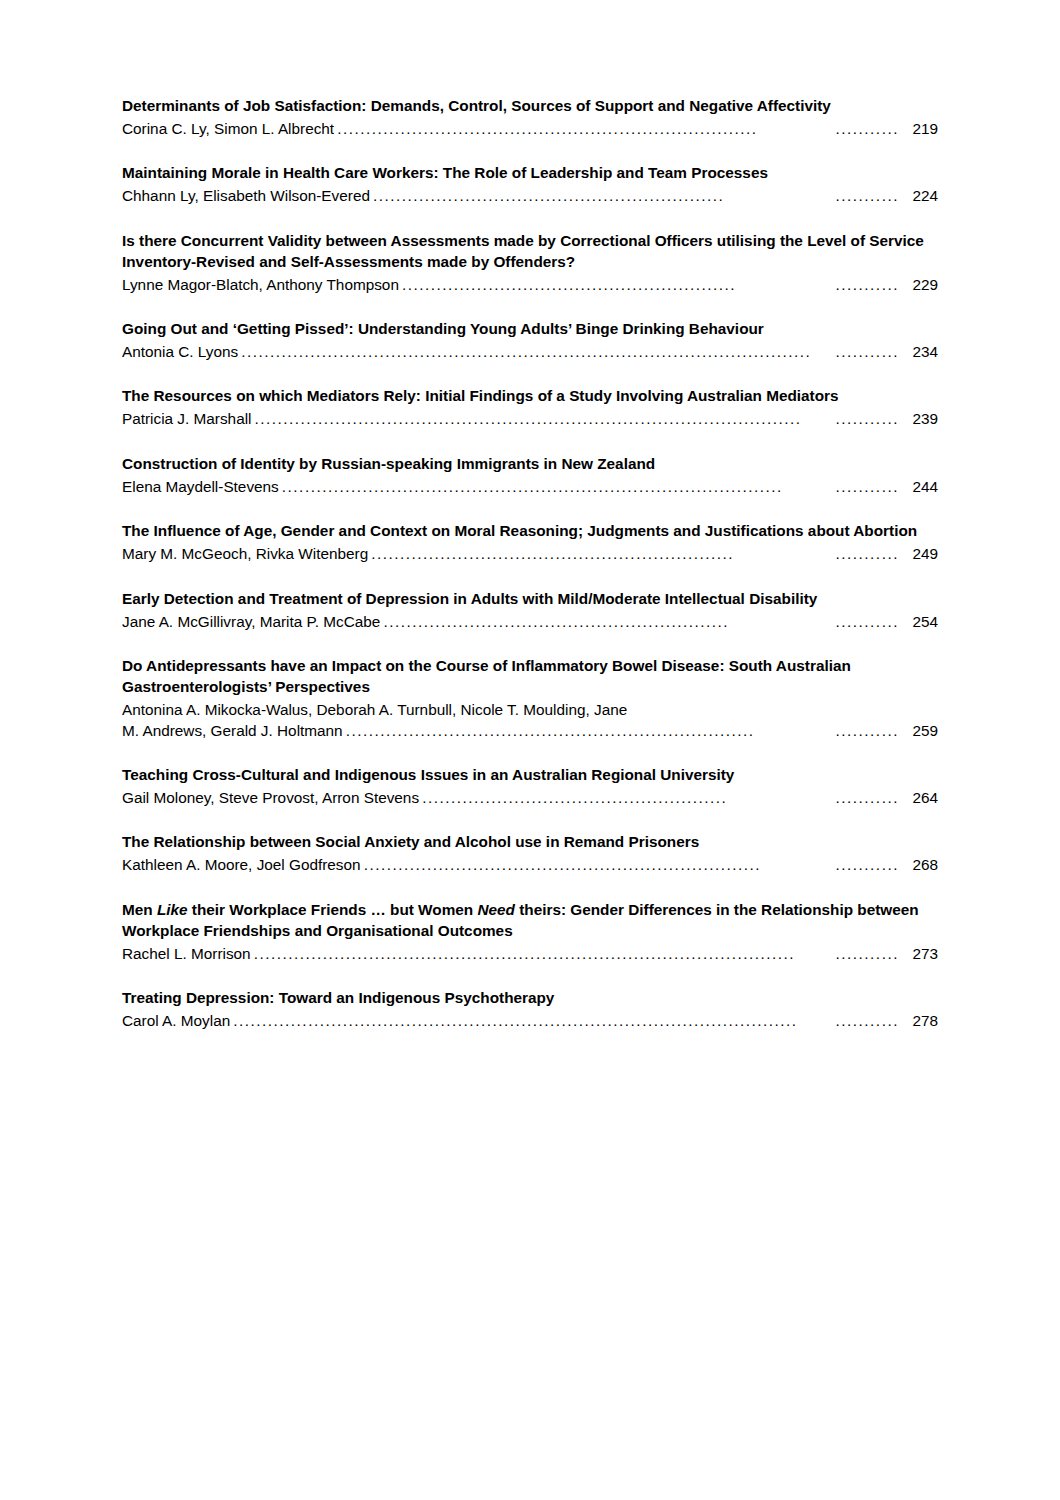Determinants of Job Satisfaction: Demands, Control, Sources of Support and Negative Affectivity
Corina C. Ly, Simon L. Albrecht ......................................................................... ........... 219
Maintaining Morale in Health Care Workers: The Role of Leadership and Team Processes
Chhann Ly, Elisabeth Wilson-Evered ............................................................. ........... 224
Is there Concurrent Validity between Assessments made by Correctional Officers utilising the Level of Service Inventory-Revised and Self-Assessments made by Offenders?
Lynne Magor-Blatch, Anthony Thompson .......................................................... ........... 229
Going Out and ‘Getting Pissed’: Understanding Young Adults’ Binge Drinking Behaviour
Antonia C. Lyons ................................................................................................... ........... 234
The Resources on which Mediators Rely: Initial Findings of a Study Involving Australian Mediators
Patricia J. Marshall ............................................................................................... ........... 239
Construction of Identity by Russian-speaking Immigrants in New Zealand
Elena Maydell-Stevens ....................................................................................... ........... 244
The Influence of Age, Gender and Context on Moral Reasoning; Judgments and Justifications about Abortion
Mary M. McGeoch, Rivka Witenberg ............................................................... ........... 249
Early Detection and Treatment of Depression in Adults with Mild/Moderate Intellectual Disability
Jane A. McGillivray, Marita P. McCabe ............................................................ ........... 254
Do Antidepressants have an Impact on the Course of Inflammatory Bowel Disease: South Australian Gastroenterologists’ Perspectives
Antonina A. Mikocka-Walus, Deborah A. Turnbull, Nicole T. Moulding, Jane
M. Andrews, Gerald J. Holtmann ....................................................................... ........... 259
Teaching Cross-Cultural and Indigenous Issues in an Australian Regional University
Gail Moloney, Steve Provost, Arron Stevens ..................................................... ........... 264
The Relationship between Social Anxiety and Alcohol use in Remand Prisoners
Kathleen A. Moore, Joel Godfreson ..................................................................... ........... 268
Men Like their Workplace Friends … but Women Need theirs: Gender Differences in the Relationship between Workplace Friendships and Organisational Outcomes
Rachel L. Morrison .............................................................................................. ........... 273
Treating Depression: Toward an Indigenous Psychotherapy
Carol A. Moylan .................................................................................................. ........... 278